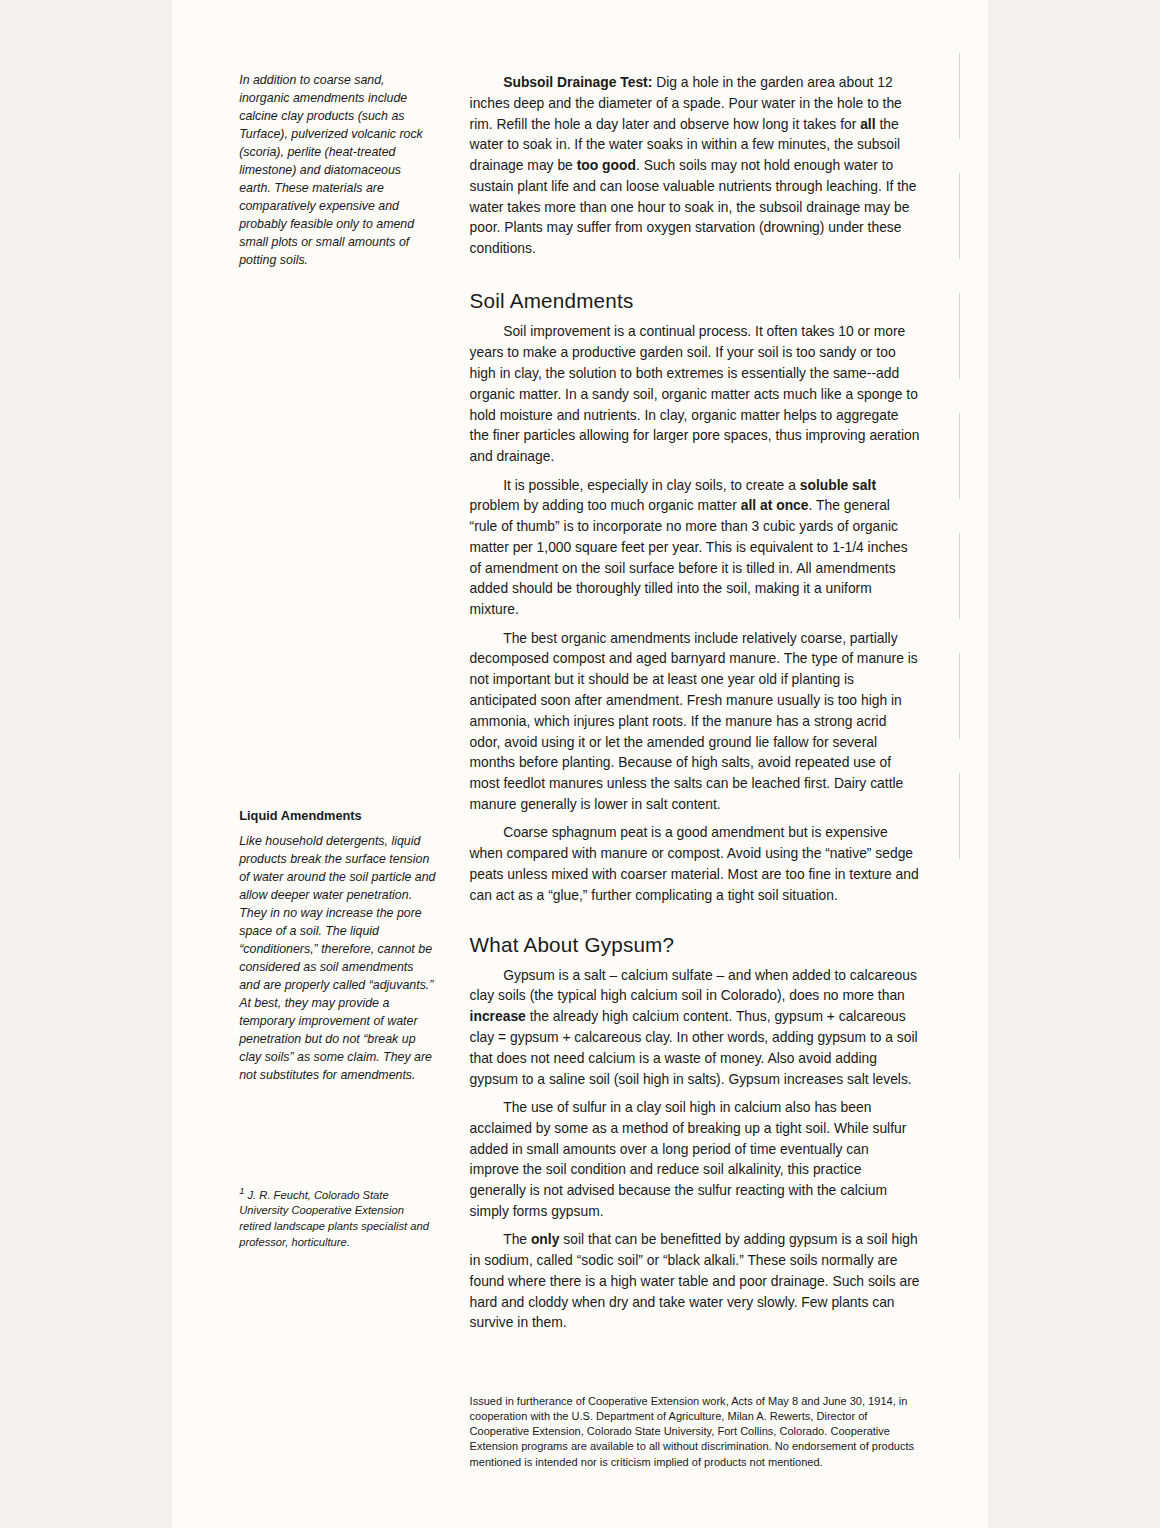In addition to coarse sand, inorganic amendments include calcine clay products (such as Turface), pulverized volcanic rock (scoria), perlite (heat-treated limestone) and diatomaceous earth. These materials are comparatively expensive and probably feasible only to amend small plots or small amounts of potting soils.
Liquid Amendments
Like household detergents, liquid products break the surface tension of water around the soil particle and allow deeper water penetration. They in no way increase the pore space of a soil. The liquid “conditioners,” therefore, cannot be considered as soil amendments and are properly called “adjuvants.” At best, they may provide a temporary improvement of water penetration but do not “break up clay soils” as some claim. They are not substitutes for amendments.
1 J. R. Feucht, Colorado State University Cooperative Extension retired landscape plants specialist and professor, horticulture.
Subsoil Drainage Test: Dig a hole in the garden area about 12 inches deep and the diameter of a spade. Pour water in the hole to the rim. Refill the hole a day later and observe how long it takes for all the water to soak in. If the water soaks in within a few minutes, the subsoil drainage may be too good. Such soils may not hold enough water to sustain plant life and can loose valuable nutrients through leaching. If the water takes more than one hour to soak in, the subsoil drainage may be poor. Plants may suffer from oxygen starvation (drowning) under these conditions.
Soil Amendments
Soil improvement is a continual process. It often takes 10 or more years to make a productive garden soil. If your soil is too sandy or too high in clay, the solution to both extremes is essentially the same--add organic matter. In a sandy soil, organic matter acts much like a sponge to hold moisture and nutrients. In clay, organic matter helps to aggregate the finer particles allowing for larger pore spaces, thus improving aeration and drainage.
It is possible, especially in clay soils, to create a soluble salt problem by adding too much organic matter all at once. The general “rule of thumb” is to incorporate no more than 3 cubic yards of organic matter per 1,000 square feet per year. This is equivalent to 1-1/4 inches of amendment on the soil surface before it is tilled in. All amendments added should be thoroughly tilled into the soil, making it a uniform mixture.
The best organic amendments include relatively coarse, partially decomposed compost and aged barnyard manure. The type of manure is not important but it should be at least one year old if planting is anticipated soon after amendment. Fresh manure usually is too high in ammonia, which injures plant roots. If the manure has a strong acrid odor, avoid using it or let the amended ground lie fallow for several months before planting. Because of high salts, avoid repeated use of most feedlot manures unless the salts can be leached first. Dairy cattle manure generally is lower in salt content.
Coarse sphagnum peat is a good amendment but is expensive when compared with manure or compost. Avoid using the “native” sedge peats unless mixed with coarser material. Most are too fine in texture and can act as a “glue,” further complicating a tight soil situation.
What About Gypsum?
Gypsum is a salt – calcium sulfate – and when added to calcareous clay soils (the typical high calcium soil in Colorado), does no more than increase the already high calcium content. Thus, gypsum + calcareous clay = gypsum + calcareous clay. In other words, adding gypsum to a soil that does not need calcium is a waste of money. Also avoid adding gypsum to a saline soil (soil high in salts). Gypsum increases salt levels.
The use of sulfur in a clay soil high in calcium also has been acclaimed by some as a method of breaking up a tight soil. While sulfur added in small amounts over a long period of time eventually can improve the soil condition and reduce soil alkalinity, this practice generally is not advised because the sulfur reacting with the calcium simply forms gypsum.
The only soil that can be benefitted by adding gypsum is a soil high in sodium, called “sodic soil” or “black alkali.” These soils normally are found where there is a high water table and poor drainage. Such soils are hard and cloddy when dry and take water very slowly. Few plants can survive in them.
Issued in furtherance of Cooperative Extension work, Acts of May 8 and June 30, 1914, in cooperation with the U.S. Department of Agriculture, Milan A. Rewerts, Director of Cooperative Extension, Colorado State University, Fort Collins, Colorado. Cooperative Extension programs are available to all without discrimination. No endorsement of products mentioned is intended nor is criticism implied of products not mentioned.